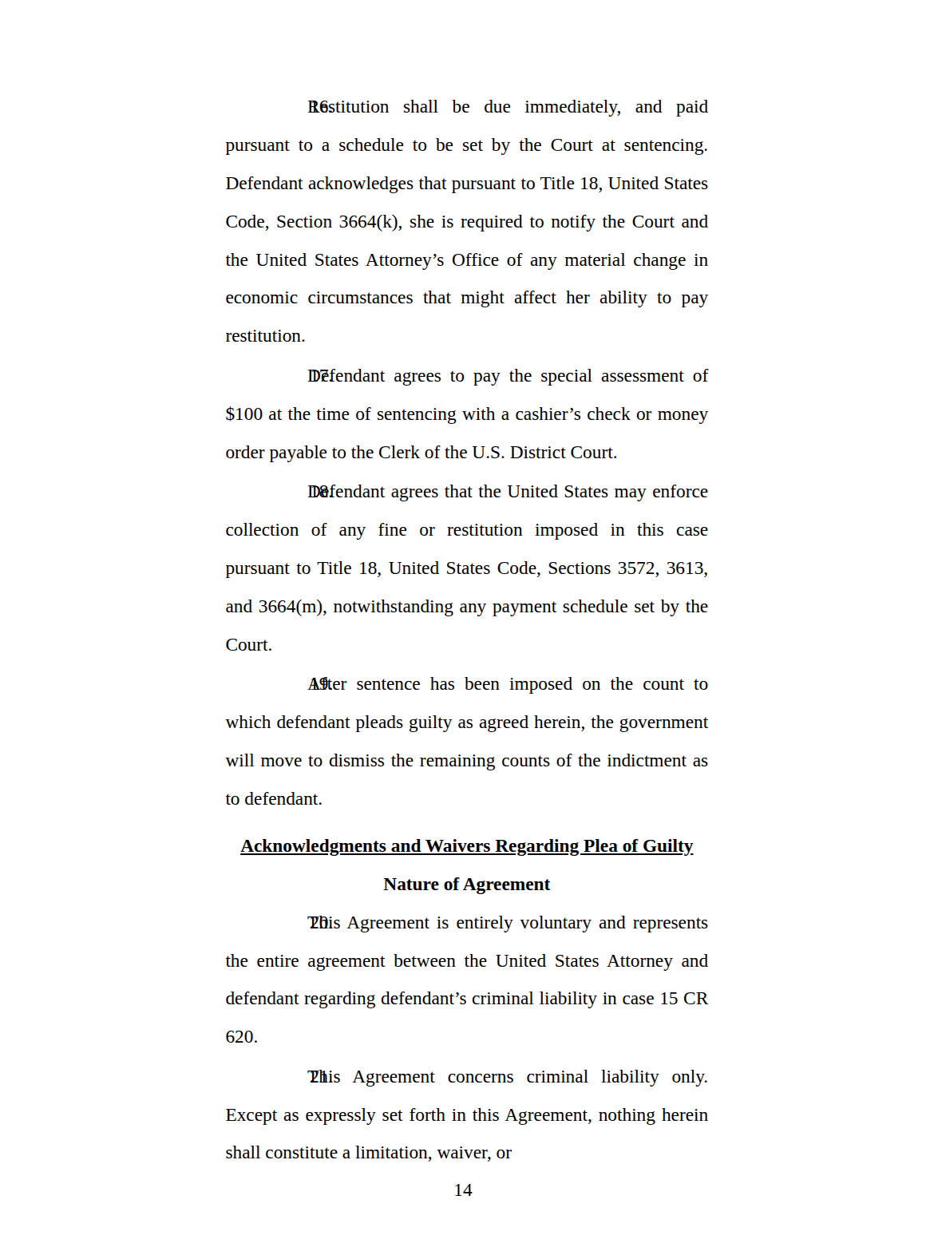16. Restitution shall be due immediately, and paid pursuant to a schedule to be set by the Court at sentencing. Defendant acknowledges that pursuant to Title 18, United States Code, Section 3664(k), she is required to notify the Court and the United States Attorney’s Office of any material change in economic circumstances that might affect her ability to pay restitution.
17. Defendant agrees to pay the special assessment of $100 at the time of sentencing with a cashier’s check or money order payable to the Clerk of the U.S. District Court.
18. Defendant agrees that the United States may enforce collection of any fine or restitution imposed in this case pursuant to Title 18, United States Code, Sections 3572, 3613, and 3664(m), notwithstanding any payment schedule set by the Court.
19. After sentence has been imposed on the count to which defendant pleads guilty as agreed herein, the government will move to dismiss the remaining counts of the indictment as to defendant.
Acknowledgments and Waivers Regarding Plea of Guilty
Nature of Agreement
20. This Agreement is entirely voluntary and represents the entire agreement between the United States Attorney and defendant regarding defendant’s criminal liability in case 15 CR 620.
21. This Agreement concerns criminal liability only. Except as expressly set forth in this Agreement, nothing herein shall constitute a limitation, waiver, or
14